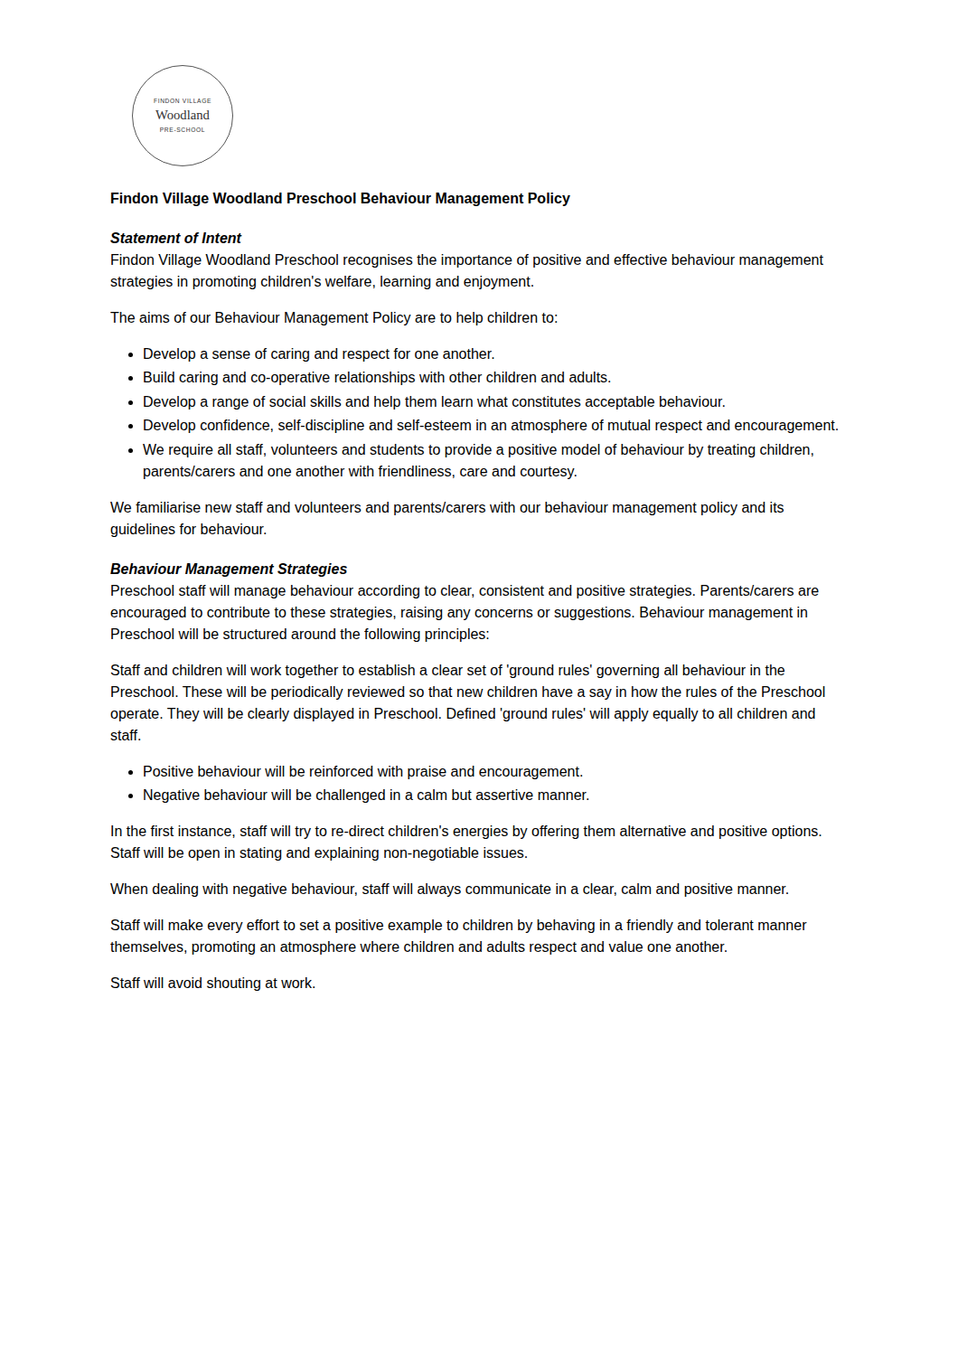Findon Village Woodland Pre-School
Findon Village Woodland Preschool Behaviour Management Policy
Statement of Intent
Findon Village Woodland Preschool recognises the importance of positive and effective behaviour management strategies in promoting children's welfare, learning and enjoyment.
The aims of our Behaviour Management Policy are to help children to:
Develop a sense of caring and respect for one another.
Build caring and co-operative relationships with other children and adults.
Develop a range of social skills and help them learn what constitutes acceptable behaviour.
Develop confidence, self-discipline and self-esteem in an atmosphere of mutual respect and encouragement.
We require all staff, volunteers and students to provide a positive model of behaviour by treating children, parents/carers and one another with friendliness, care and courtesy.
We familiarise new staff and volunteers and parents/carers with our behaviour management policy and its guidelines for behaviour.
Behaviour Management Strategies
Preschool staff will manage behaviour according to clear, consistent and positive strategies. Parents/carers are encouraged to contribute to these strategies, raising any concerns or suggestions. Behaviour management in Preschool will be structured around the following principles:
Staff and children will work together to establish a clear set of 'ground rules' governing all behaviour in the Preschool. These will be periodically reviewed so that new children have a say in how the rules of the Preschool operate. They will be clearly displayed in Preschool. Defined 'ground rules' will apply equally to all children and staff.
Positive behaviour will be reinforced with praise and encouragement.
Negative behaviour will be challenged in a calm but assertive manner.
In the first instance, staff will try to re-direct children's energies by offering them alternative and positive options. Staff will be open in stating and explaining non-negotiable issues.
When dealing with negative behaviour, staff will always communicate in a clear, calm and positive manner.
Staff will make every effort to set a positive example to children by behaving in a friendly and tolerant manner themselves, promoting an atmosphere where children and adults respect and value one another.
Staff will avoid shouting at work.